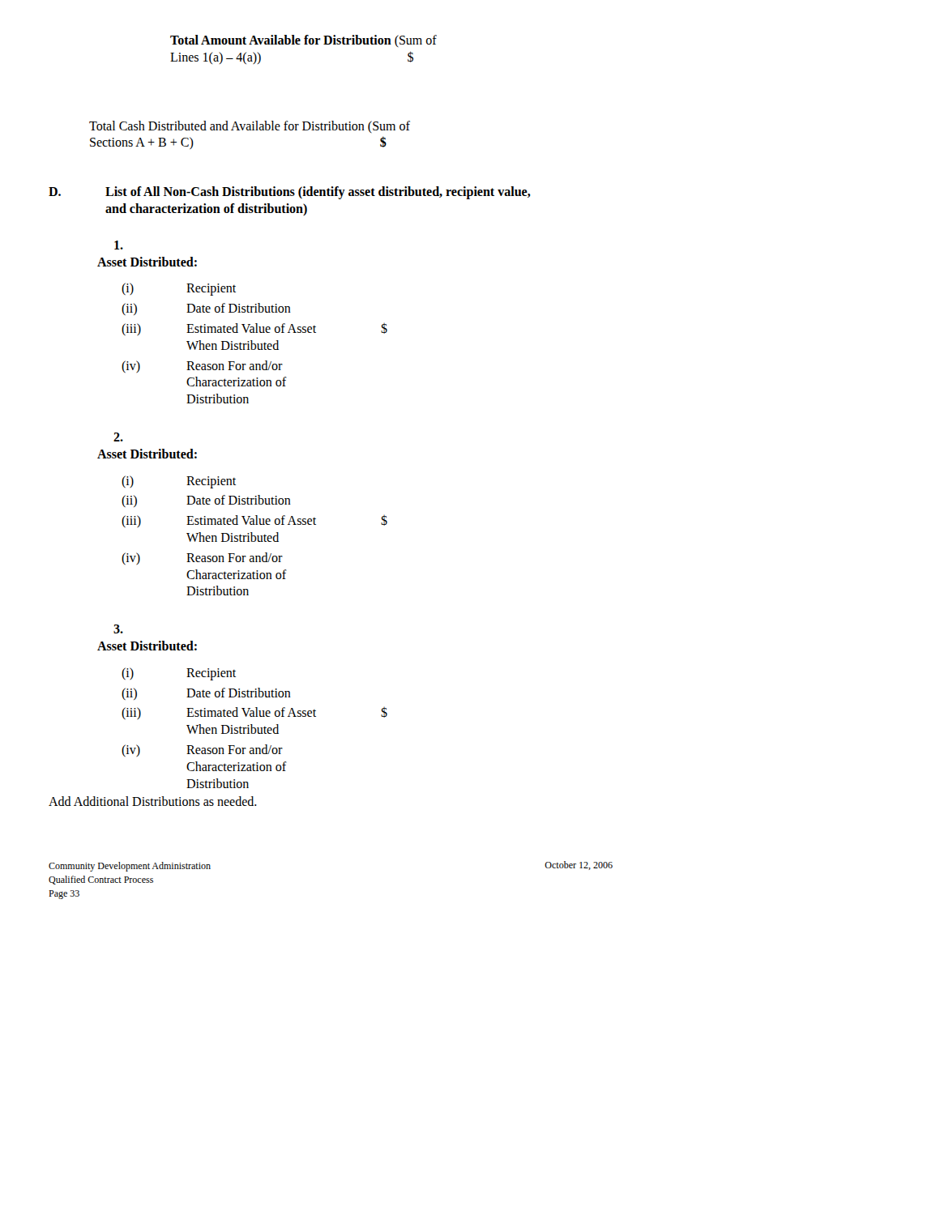Total Amount Available for Distribution (Sum of
Lines 1(a) – 4(a)) $
Total Cash Distributed and Available for Distribution (Sum of
Sections A + B + C) $
D.
List of All Non-Cash Distributions (identify asset distributed, recipient value,
and characterization of distribution)
1.
Asset Distributed:
| (i) | Recipient | |
| (ii) | Date of Distribution | |
| (iii) | Estimated Value of Asset When Distributed | $ |
| (iv) | Reason For and/or Characterization of Distribution | |
2.
Asset Distributed:
| (i) | Recipient | |
| (ii) | Date of Distribution | |
| (iii) | Estimated Value of Asset When Distributed | $ |
| (iv) | Reason For and/or Characterization of Distribution | |
3.
Asset Distributed:
| (i) | Recipient | |
| (ii) | Date of Distribution | |
| (iii) | Estimated Value of Asset When Distributed | $ |
| (iv) | Reason For and/or Characterization of Distribution | |
Add Additional Distributions as needed.
Community Development Administration
Qualified Contract Process
Page 33
October 12, 2006